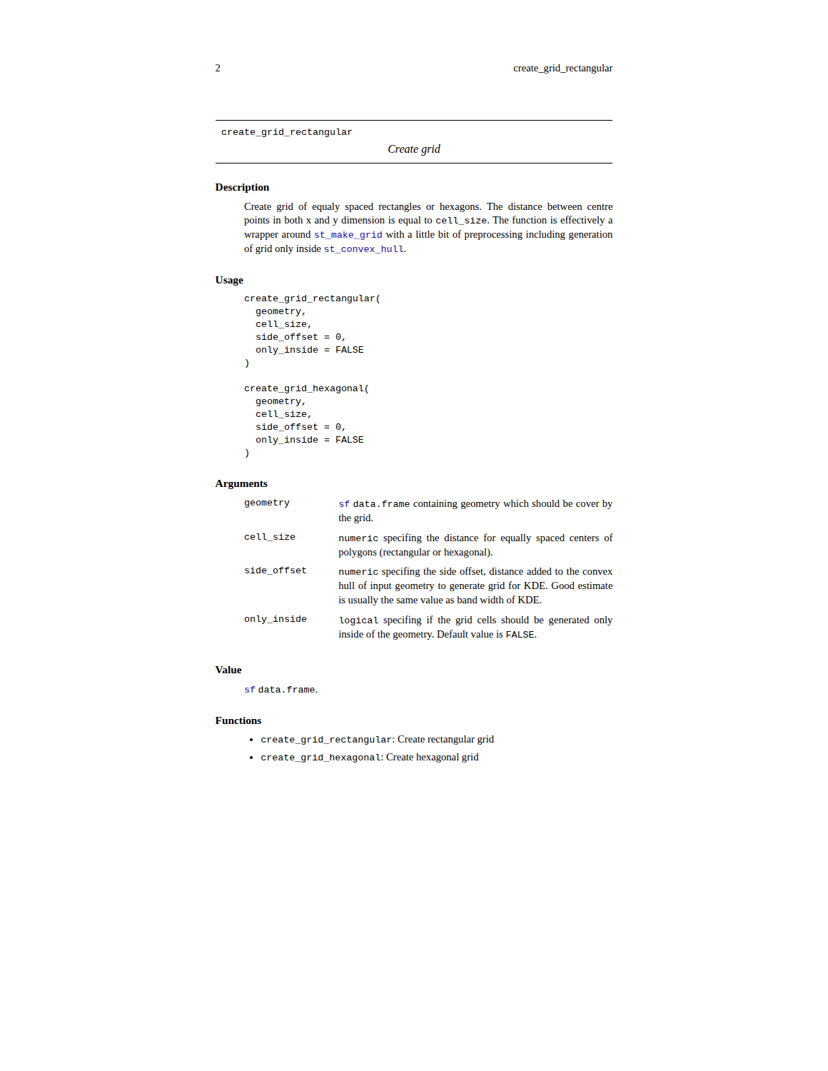2 create_grid_rectangular
create_grid_rectangular
Create grid
Description
Create grid of equaly spaced rectangles or hexagons. The distance between centre points in both x and y dimension is equal to cell_size. The function is effectively a wrapper around st_make_grid with a little bit of preprocessing including generation of grid only inside st_convex_hull.
Usage
create_grid_rectangular(
  geometry,
  cell_size,
  side_offset = 0,
  only_inside = FALSE
)

create_grid_hexagonal(
  geometry,
  cell_size,
  side_offset = 0,
  only_inside = FALSE
)
Arguments
| geometry | sf data.frame containing geometry which should be cover by the grid. |
| cell_size | numeric specifing the distance for equally spaced centers of polygons (rectangular or hexagonal). |
| side_offset | numeric specifing the side offset, distance added to the convex hull of input geometry to generate grid for KDE. Good estimate is usually the same value as band width of KDE. |
| only_inside | logical specifing if the grid cells should be generated only inside of the geometry. Default value is FALSE . |
Value
sf data.frame.
Functions
create_grid_rectangular: Create rectangular grid
create_grid_hexagonal: Create hexagonal grid